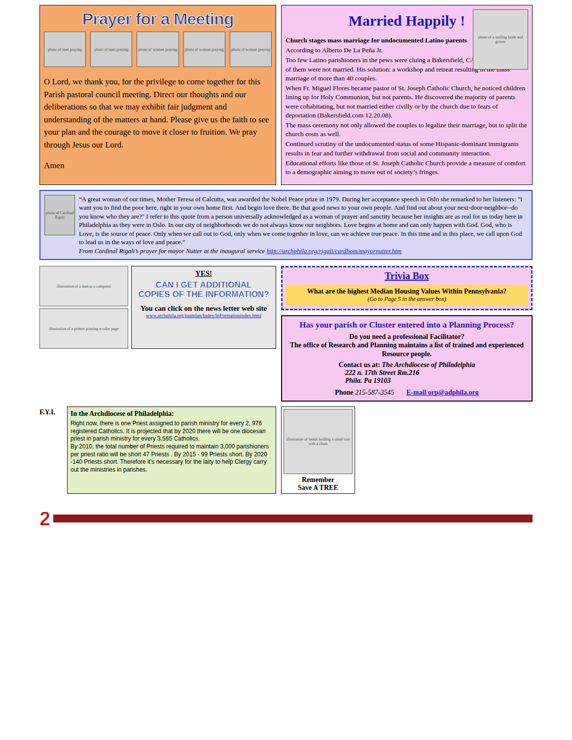Prayer for a Meeting
photo of man praying
photo of man praying
photo of woman praying
photo of woman praying
photo of woman praying
O Lord, we thank you, for the privilege to come together for this Parish pastoral council meeting. Direct our thoughts and our deliberations so that we may exhibit fair judgment and understanding of the matters at hand. Please give us the faith to see your plan and the courage to move it closer to fruition. We pray through Jesus our Lord.
Amen
photo of a smiling bride and groom
Married Happily !
Church stages mass marriage for undocumented Latino parents
According to Alberto De La Peña Jr.
Too few Latino parishioners in the pews were cluing a Bakersfield, CA, priest that many of them were not married. His solution: a workshop and retreat resulting in the mass marriage of more than 40 couples.
When Fr. Miguel Flores became pastor of St. Joseph Catholic Church, he noticed children lining up for Holy Communion, but not parents. He discovered the majority of parents were cohabitating, but not married either civilly or by the church due to fears of deportation (Bakersfield.com 12.20.08).
The mass ceremony not only allowed the couples to legalize their marriage, but to split the church costs as well.
Continued scrutiny of the undocumented status of some Hispanic-dominant immigrants results in fear and further withdrawal from social and community interaction.
Educational efforts like those of St. Joseph Catholic Church provide a measure of comfort to a demographic aiming to move out of society’s fringes.
photo of Cardinal Rigali
“A great woman of our times, Mother Teresa of Calcutta, was awarded the Nobel Peace prize in 1979. During her acceptance speech in Oslo she remarked to her listeners: "I want you to find the poor here, right in your own home first. And begin love there. Be that good news to your own people. And find out about your next-door-neighbor--do you know who they are?" I refer to this quote from a person universally acknowledged as a woman of prayer and sanctity because her insights are as real for us today here in Philadelphia as they were in Oslo. In our city of neighborhoods we do not always know our neighbors. Love begins at home and can only happen with God. God, who is Love, is the source of peace. Only when we call out to God, only when we come together in love, can we achieve true peace. In this time and in this place, we call upon God to lead us in the ways of love and peace.”
From Cardinal Rigali’s prayer for mayor Nutter at the inaugural service http://archphila.org/rigali/cardhom/mayornutter.htm
illustration of a man at a computer
illustration of a printer printing a color page
YES!
CAN I GET ADDITIONAL
COPIES OF THE INFORMATION?
You can click on the news letter web site
www.archphila.org/pastplan/Index/InFormationindex.html
Trivia Box
What are the highest Median Housing Values Within Pennsylvania?
(Go to Page 5 in the answer box)
Has your parish or Cluster entered into a Planning Process?
Do you need a professional Facilitator?
The office of Research and Planning maintains a list of trained and experienced Resource people.
Contact us at: The Archdiocese of Philadelphia
222 n. 17th Street Rm.216
Phila. Pa 19103
Phone 215-587-3545 E-mail orp@adphila.org
F.Y.I.
In the Archdiocese of Philadelphia:
Right now, there is one Priest assigned to parish ministry for every 2, 976 registered Catholics. It is projected that by 2020 there will be one diocesan priest in parish ministry for every 3,565 Catholics.
By 2010, the total number of Priests required to maintain 3,000 parishioners per priest ratio will be short 47 Priests . By 2015 - 99 Priests short. By 2020 -140 Priests short. Therefore it’s necessary for the laity to help Clergy carry out the ministries in parishes.
illustration of hands holding a small tree with a chain
Remember
Save A TREE
2